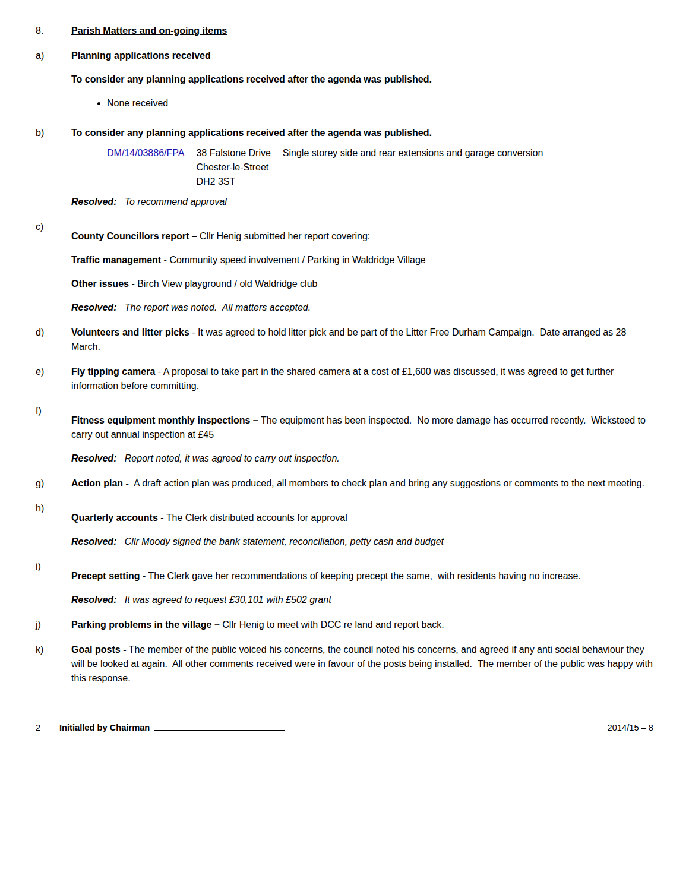8.
Parish Matters and on-going items
a)
Planning applications received
To consider any planning applications received after the agenda was published.
None received
b)
To consider any planning applications received after the agenda was published.
| DM/14/03886/FPA | 38 Falstone Drive Chester-le-Street DH2 3ST | Single storey side and rear extensions and garage conversion |
Resolved: To recommend approval
c)
County Councillors report – Cllr Henig submitted her report covering:
Traffic management - Community speed involvement / Parking in Waldridge Village
Other issues - Birch View playground / old Waldridge club
Resolved: The report was noted. All matters accepted.
d)
Volunteers and litter picks - It was agreed to hold litter pick and be part of the Litter Free Durham Campaign. Date arranged as 28 March.
e)
Fly tipping camera - A proposal to take part in the shared camera at a cost of £1,600 was discussed, it was agreed to get further information before committing.
f)
Fitness equipment monthly inspections – The equipment has been inspected. No more damage has occurred recently. Wicksteed to carry out annual inspection at £45
Resolved: Report noted, it was agreed to carry out inspection.
g)
Action plan - A draft action plan was produced, all members to check plan and bring any suggestions or comments to the next meeting.
h)
Quarterly accounts - The Clerk distributed accounts for approval
Resolved: Cllr Moody signed the bank statement, reconciliation, petty cash and budget
i)
Precept setting - The Clerk gave her recommendations of keeping precept the same, with residents having no increase.
Resolved: It was agreed to request £30,101 with £502 grant
j)
Parking problems in the village – Cllr Henig to meet with DCC re land and report back.
k)
Goal posts - The member of the public voiced his concerns, the council noted his concerns, and agreed if any anti social behaviour they will be looked at again. All other comments received were in favour of the posts being installed. The member of the public was happy with this response.
2
Initialled by Chairman
2014/15 – 8